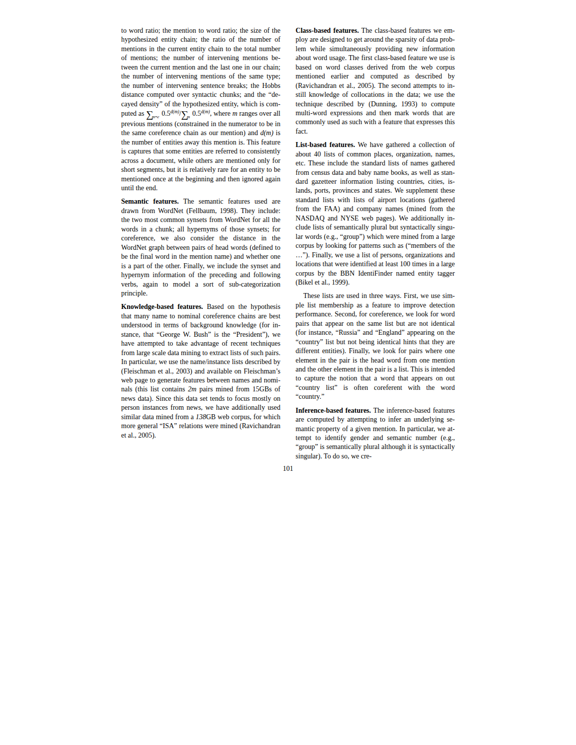to word ratio; the mention to word ratio; the size of the hypothesized entity chain; the ratio of the number of mentions in the current entity chain to the total number of mentions; the number of intervening mentions between the current mention and the last one in our chain; the number of intervening mentions of the same type; the number of intervening sentence breaks; the Hobbs distance computed over syntactic chunks; and the “decayed density” of the hypothesized entity, which is computed as ∑m=e 0.5d(m)/∑m 0.5d(m), where m ranges over all previous mentions (constrained in the numerator to be in the same coreference chain as our mention) and d(m) is the number of entities away this mention is. This feature is captures that some entities are referred to consistently across a document, while others are mentioned only for short segments, but it is relatively rare for an entity to be mentioned once at the beginning and then ignored again until the end.
Semantic features. The semantic features used are drawn from WordNet (Fellbaum, 1998). They include: the two most common synsets from WordNet for all the words in a chunk; all hypernyms of those synsets; for coreference, we also consider the distance in the WordNet graph between pairs of head words (defined to be the final word in the mention name) and whether one is a part of the other. Finally, we include the synset and hypernym information of the preceding and following verbs, again to model a sort of sub-categorization principle.
Knowledge-based features. Based on the hypothesis that many name to nominal coreference chains are best understood in terms of background knowledge (for instance, that “George W. Bush” is the “President”), we have attempted to take advantage of recent techniques from large scale data mining to extract lists of such pairs. In particular, we use the name/instance lists described by (Fleischman et al., 2003) and available on Fleischman’s web page to generate features between names and nominals (this list contains 2m pairs mined from 15GBs of news data). Since this data set tends to focus mostly on person instances from news, we have additionally used similar data mined from a 138 GB web corpus, for which more general “ISA” relations were mined (Ravichandran et al., 2005).
Class-based features. The class-based features we employ are designed to get around the sparsity of data problem while simultaneously providing new information about word usage. The first class-based feature we use is based on word classes derived from the web corpus mentioned earlier and computed as described by (Ravichandran et al., 2005). The second attempts to instill knowledge of collocations in the data; we use the technique described by (Dunning, 1993) to compute multi-word expressions and then mark words that are commonly used as such with a feature that expresses this fact.
List-based features. We have gathered a collection of about 40 lists of common places, organization, names, etc. These include the standard lists of names gathered from census data and baby name books, as well as standard gazetteer information listing countries, cities, islands, ports, provinces and states. We supplement these standard lists with lists of airport locations (gathered from the FAA) and company names (mined from the NASDAQ and NYSE web pages). We additionally include lists of semantically plural but syntactically singular words (e.g., “group”) which were mined from a large corpus by looking for patterns such as (“members of the …”). Finally, we use a list of persons, organizations and locations that were identified at least 100 times in a large corpus by the BBN IdentiFinder named entity tagger (Bikel et al., 1999).
These lists are used in three ways. First, we use simple list membership as a feature to improve detection performance. Second, for coreference, we look for word pairs that appear on the same list but are not identical (for instance, “Russia” and “England” appearing on the “country” list but not being identical hints that they are different entities). Finally, we look for pairs where one element in the pair is the head word from one mention and the other element in the pair is a list. This is intended to capture the notion that a word that appears on out “country list” is often coreferent with the word “country.”
Inference-based features. The inference-based features are computed by attempting to infer an underlying semantic property of a given mention. In particular, we attempt to identify gender and semantic number (e.g., “group” is semantically plural although it is syntactically singular). To do so, we cre-
101